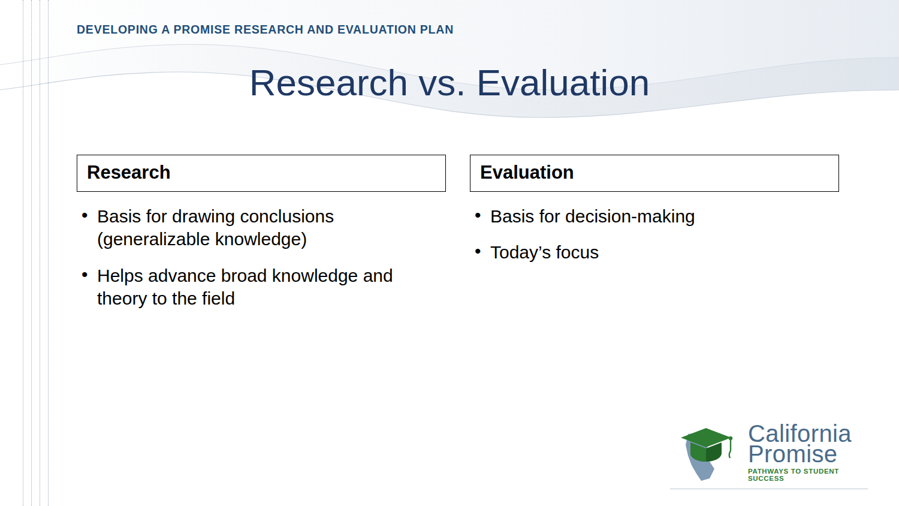Developing a Promise Research and Evaluation Plan
Research vs. Evaluation
Research
Basis for drawing conclusions (generalizable knowledge)
Helps advance broad knowledge and theory to the field
Evaluation
Basis for decision-making
Today’s focus
California Promise Pathways to Student Success